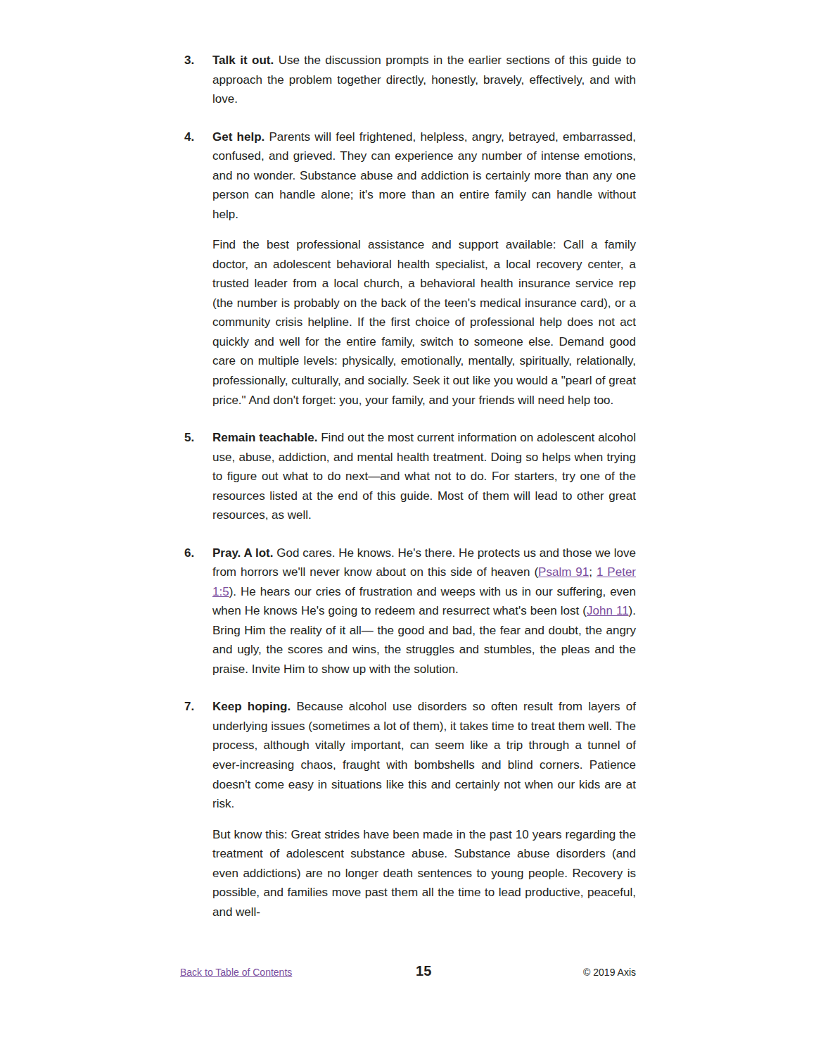Talk it out. Use the discussion prompts in the earlier sections of this guide to approach the problem together directly, honestly, bravely, effectively, and with love.
Get help. Parents will feel frightened, helpless, angry, betrayed, embarrassed, confused, and grieved. They can experience any number of intense emotions, and no wonder. Substance abuse and addiction is certainly more than any one person can handle alone; it's more than an entire family can handle without help.
Find the best professional assistance and support available: Call a family doctor, an adolescent behavioral health specialist, a local recovery center, a trusted leader from a local church, a behavioral health insurance service rep (the number is probably on the back of the teen's medical insurance card), or a community crisis helpline. If the first choice of professional help does not act quickly and well for the entire family, switch to someone else. Demand good care on multiple levels: physically, emotionally, mentally, spiritually, relationally, professionally, culturally, and socially. Seek it out like you would a "pearl of great price." And don't forget: you, your family, and your friends will need help too.
Remain teachable. Find out the most current information on adolescent alcohol use, abuse, addiction, and mental health treatment. Doing so helps when trying to figure out what to do next—and what not to do. For starters, try one of the resources listed at the end of this guide. Most of them will lead to other great resources, as well.
Pray. A lot. God cares. He knows. He's there. He protects us and those we love from horrors we'll never know about on this side of heaven (Psalm 91; 1 Peter 1:5). He hears our cries of frustration and weeps with us in our suffering, even when He knows He's going to redeem and resurrect what's been lost (John 11). Bring Him the reality of it all— the good and bad, the fear and doubt, the angry and ugly, the scores and wins, the struggles and stumbles, the pleas and the praise. Invite Him to show up with the solution.
Keep hoping. Because alcohol use disorders so often result from layers of underlying issues (sometimes a lot of them), it takes time to treat them well. The process, although vitally important, can seem like a trip through a tunnel of ever-increasing chaos, fraught with bombshells and blind corners. Patience doesn't come easy in situations like this and certainly not when our kids are at risk.
But know this: Great strides have been made in the past 10 years regarding the treatment of adolescent substance abuse. Substance abuse disorders (and even addictions) are no longer death sentences to young people. Recovery is possible, and families move past them all the time to lead productive, peaceful, and well-
Back to Table of Contents 15 © 2019 Axis